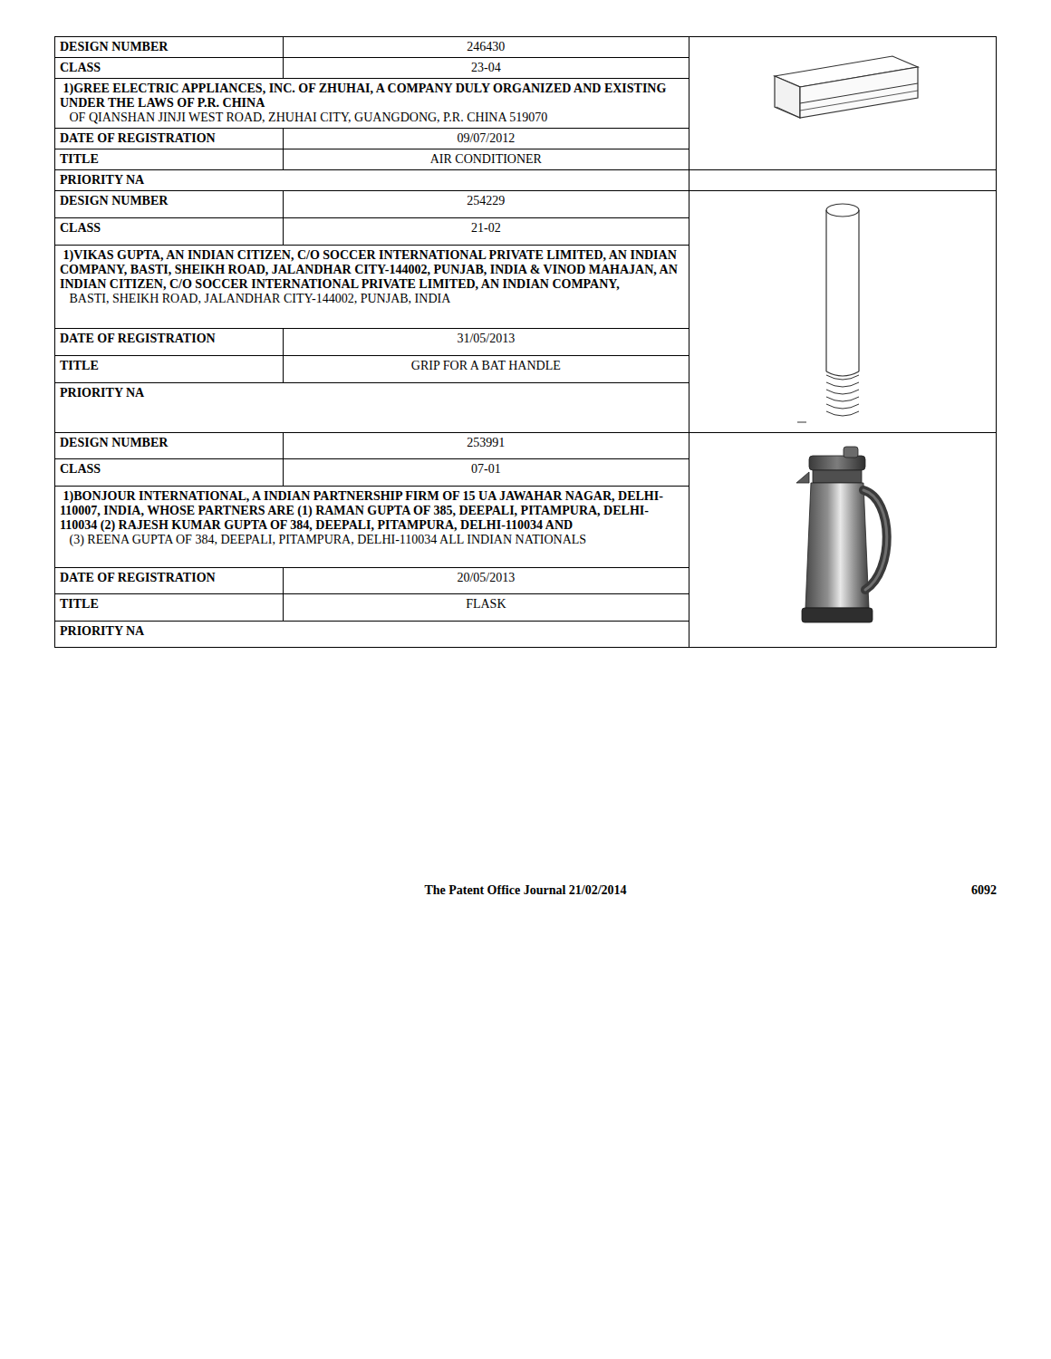| DESIGN NUMBER | 246430 | |
| CLASS | 23-04 |
| 1)GREE ELECTRIC APPLIANCES, INC. OF ZHUHAI, A COMPANY DULY ORGANIZED AND EXISTING UNDER THE LAWS OF P.R. CHINA OF QIANSHAN JINJI WEST ROAD, ZHUHAI CITY, GUANGDONG, P.R. CHINA 519070 |
| DATE OF REGISTRATION | 09/07/2012 |
| TITLE | AIR CONDITIONER |
| PRIORITY NA | |
| DESIGN NUMBER | 254229 | |
| CLASS | 21-02 |
| 1)VIKAS GUPTA, AN INDIAN CITIZEN, C/O SOCCER INTERNATIONAL PRIVATE LIMITED, AN INDIAN COMPANY, BASTI, SHEIKH ROAD, JALANDHAR CITY-144002, PUNJAB, INDIA & VINOD MAHAJAN, AN INDIAN CITIZEN, C/O SOCCER INTERNATIONAL PRIVATE LIMITED, AN INDIAN COMPANY, BASTI, SHEIKH ROAD, JALANDHAR CITY-144002, PUNJAB, INDIA |
| DATE OF REGISTRATION | 31/05/2013 |
| TITLE | GRIP FOR A BAT HANDLE |
| PRIORITY NA |
| DESIGN NUMBER | 253991 | |
| CLASS | 07-01 |
| 1)BONJOUR INTERNATIONAL, A INDIAN PARTNERSHIP FIRM OF 15 UA JAWAHAR NAGAR, DELHI-110007, INDIA, WHOSE PARTNERS ARE (1) RAMAN GUPTA OF 385, DEEPALI, PITAMPURA, DELHI-110034 (2) RAJESH KUMAR GUPTA OF 384, DEEPALI, PITAMPURA, DELHI-110034 AND (3) REENA GUPTA OF 384, DEEPALI, PITAMPURA, DELHI-110034 ALL INDIAN NATIONALS |
| DATE OF REGISTRATION | 20/05/2013 |
| TITLE | FLASK |
| PRIORITY NA |
The Patent Office Journal 21/02/2014
6092